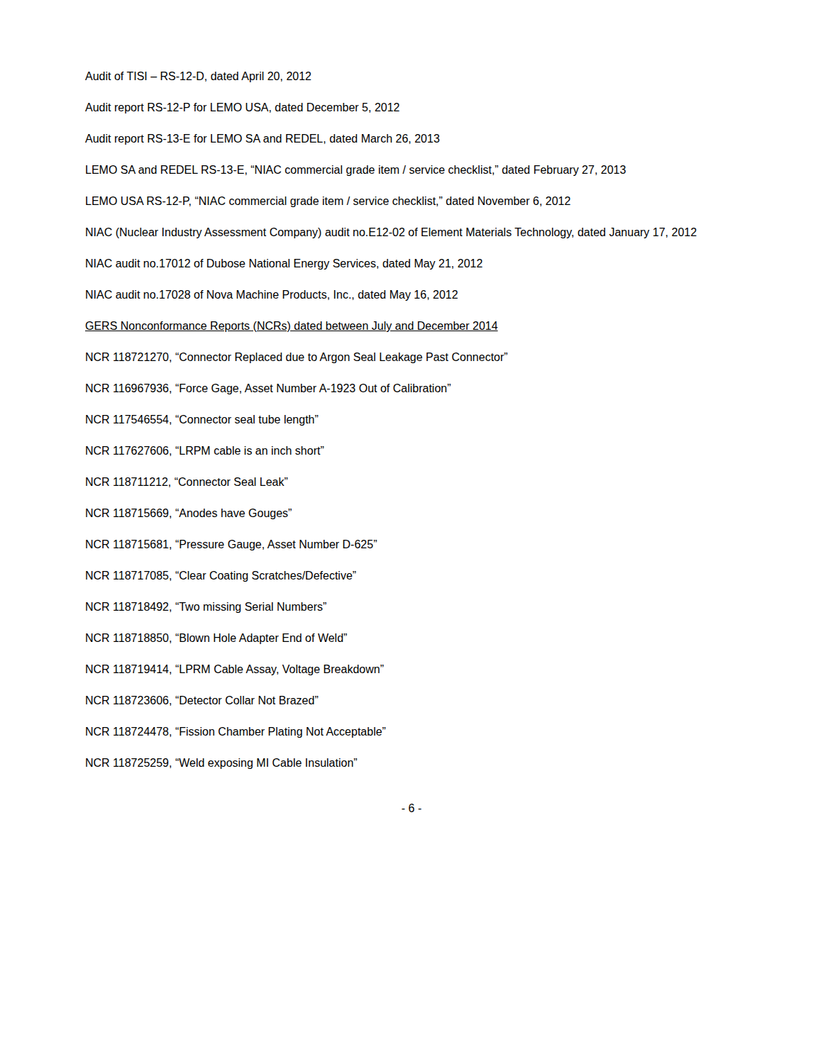Audit of TISI – RS-12-D, dated April 20, 2012
Audit report RS-12-P for LEMO USA, dated December 5, 2012
Audit report RS-13-E for LEMO SA and REDEL, dated March 26, 2013
LEMO SA and REDEL RS-13-E, “NIAC commercial grade item / service checklist,” dated February 27, 2013
LEMO USA RS-12-P, “NIAC commercial grade item / service checklist,” dated November 6, 2012
NIAC (Nuclear Industry Assessment Company) audit no.E12-02 of Element Materials Technology, dated January 17, 2012
NIAC audit no.17012 of Dubose National Energy Services, dated May 21, 2012
NIAC audit no.17028 of Nova Machine Products, Inc., dated May 16, 2012
GERS Nonconformance Reports (NCRs) dated between July and December 2014
NCR 118721270, “Connector Replaced due to Argon Seal Leakage Past Connector”
NCR 116967936, “Force Gage, Asset Number A-1923 Out of Calibration”
NCR 117546554, “Connector seal tube length”
NCR 117627606, “LRPM cable is an inch short”
NCR 118711212, “Connector Seal Leak”
NCR 118715669, “Anodes have Gouges”
NCR 118715681, “Pressure Gauge, Asset Number D-625”
NCR 118717085, “Clear Coating Scratches/Defective”
NCR 118718492, “Two missing Serial Numbers”
NCR 118718850, “Blown Hole Adapter End of Weld”
NCR 118719414, “LPRM Cable Assay, Voltage Breakdown”
NCR 118723606, “Detector Collar Not Brazed”
NCR 118724478, “Fission Chamber Plating Not Acceptable”
NCR 118725259, “Weld exposing MI Cable Insulation”
- 6 -